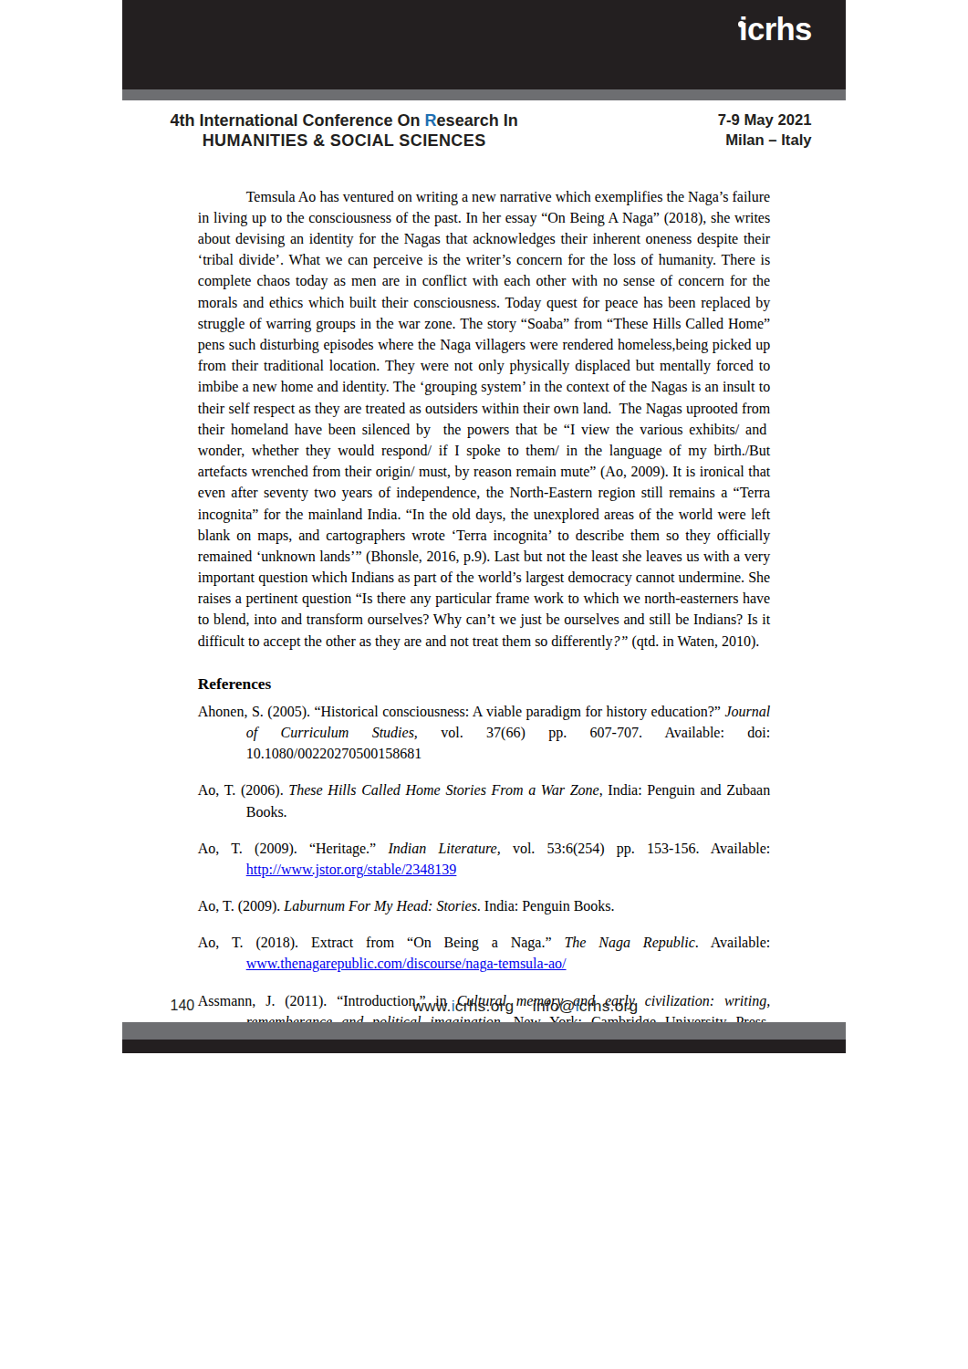icrhs
4th International Conference On Research In HUMANITIES & SOCIAL SCIENCES
7-9 May 2021
Milan – Italy
Temsula Ao has ventured on writing a new narrative which exemplifies the Naga’s failure in living up to the consciousness of the past. In her essay “On Being A Naga” (2018), she writes about devising an identity for the Nagas that acknowledges their inherent oneness despite their ‘tribal divide’. What we can perceive is the writer’s concern for the loss of humanity. There is complete chaos today as men are in conflict with each other with no sense of concern for the morals and ethics which built their consciousness. Today quest for peace has been replaced by struggle of warring groups in the war zone. The story “Soaba” from “These Hills Called Home” pens such disturbing episodes where the Naga villagers were rendered homeless,being picked up from their traditional location. They were not only physically displaced but mentally forced to imbibe a new home and identity. The ‘grouping system’ in the context of the Nagas is an insult to their self respect as they are treated as outsiders within their own land. The Nagas uprooted from their homeland have been silenced by the powers that be “I view the various exhibits/ and wonder, whether they would respond/ if I spoke to them/ in the language of my birth./But artefacts wrenched from their origin/ must, by reason remain mute” (Ao, 2009). It is ironical that even after seventy two years of independence, the North-Eastern region still remains a “Terra incognita” for the mainland India. “In the old days, the unexplored areas of the world were left blank on maps, and cartographers wrote ‘Terra incognita’ to describe them so they officially remained ‘unknown lands’” (Bhonsle, 2016, p.9). Last but not the least she leaves us with a very important question which Indians as part of the world’s largest democracy cannot undermine. She raises a pertinent question “Is there any particular frame work to which we north-easterners have to blend, into and transform ourselves? Why can’t we just be ourselves and still be Indians? Is it difficult to accept the other as they are and not treat them so differently?” (qtd. in Waten, 2010).
References
Ahonen, S. (2005). “Historical consciousness: A viable paradigm for history education?” Journal of Curriculum Studies, vol. 37(66) pp. 607-707. Available: doi: 10.1080/00220270500158681
Ao, T. (2006). These Hills Called Home Stories From a War Zone, India: Penguin and Zubaan Books.
Ao, T. (2009). “Heritage.” Indian Literature, vol. 53:6(254) pp. 153-156. Available: http://www.jstor.org/stable/2348139
Ao, T. (2009). Laburnum For My Head: Stories. India: Penguin Books.
Ao, T. (2018). Extract from “On Being a Naga.” The Naga Republic. Available: www.thenagarepublic.com/discourse/naga-temsula-ao/
Assmann, J. (2011). “Introduction.” in Cultural memory and early civilization: writing, rememberance and political imagination. New York: Cambridge University Press. Available: doi: 10.1017/CBO9780511996306.003
140
www.icrhs.org info@icrhs.org